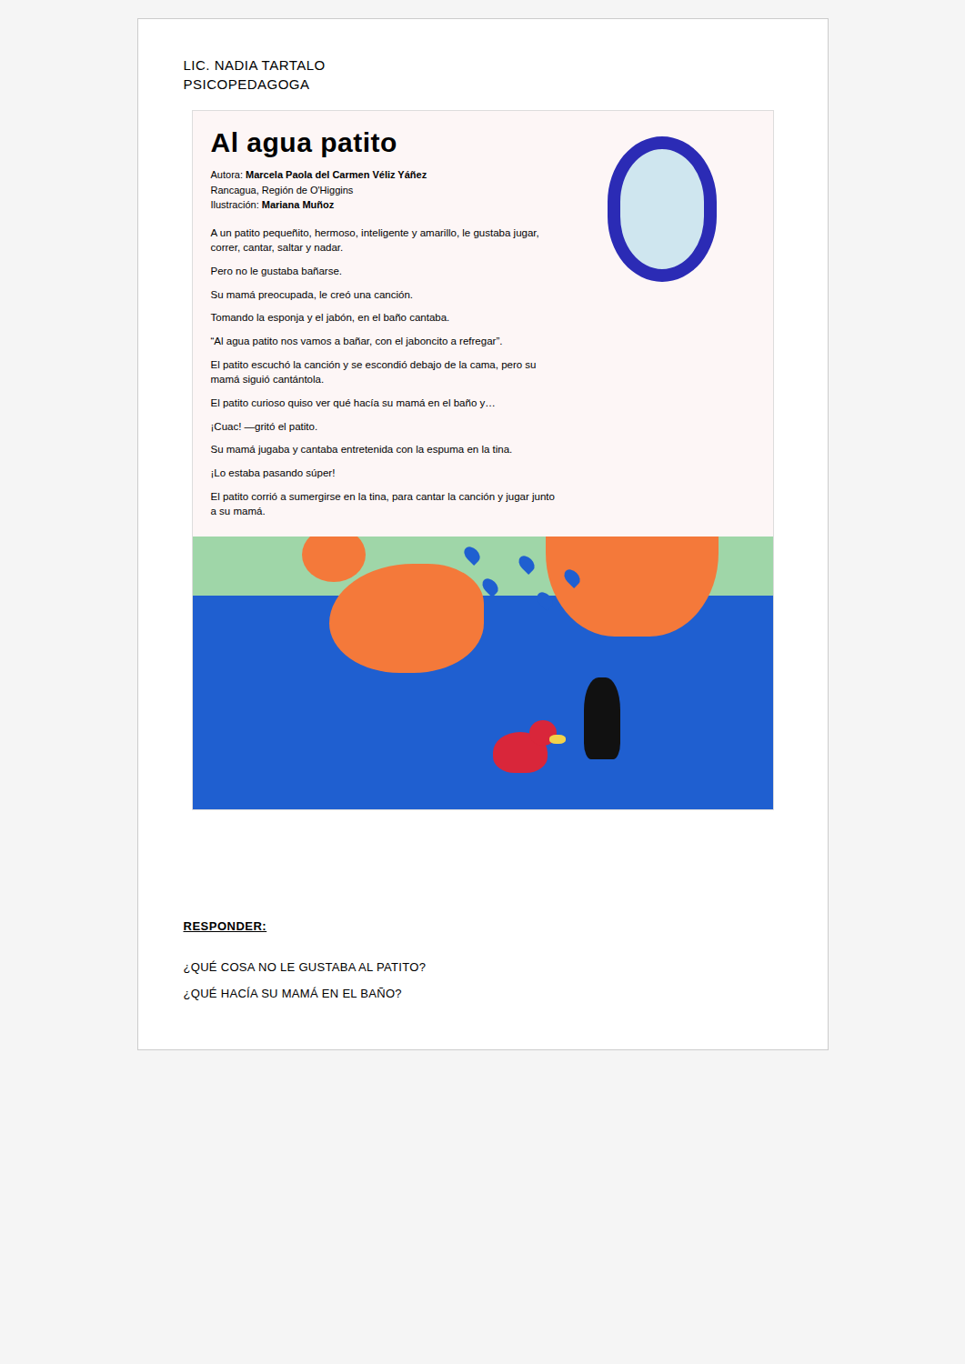LIC. NADIA TARTALO
PSICOPEDAGOGA
Al agua patito
Autora: Marcela Paola del Carmen Véliz Yáñez
Rancagua, Región de O'Higgins
Ilustración: Mariana Muñoz
A un patito pequeñito, hermoso, inteligente y amarillo, le gustaba jugar, correr, cantar, saltar y nadar.
Pero no le gustaba bañarse.
Su mamá preocupada, le creó una canción.
Tomando la esponja y el jabón, en el baño cantaba.
“Al agua patito nos vamos a bañar, con el jaboncito a refregar”.
El patito escuchó la canción y se escondió debajo de la cama, pero su mamá siguió cantántola.
El patito curioso quiso ver qué hacía su mamá en el baño y…
¡Cuac! —gritó el patito.
Su mamá jugaba y cantaba entretenida con la espuma en la tina.
¡Lo estaba pasando súper!
El patito corrió a sumergirse en la tina, para cantar la canción y jugar junto a su mamá.
RESPONDER:
¿QUÉ COSA NO LE GUSTABA AL PATITO?
¿QUÉ HACÍA SU MAMÁ EN EL BAÑO?